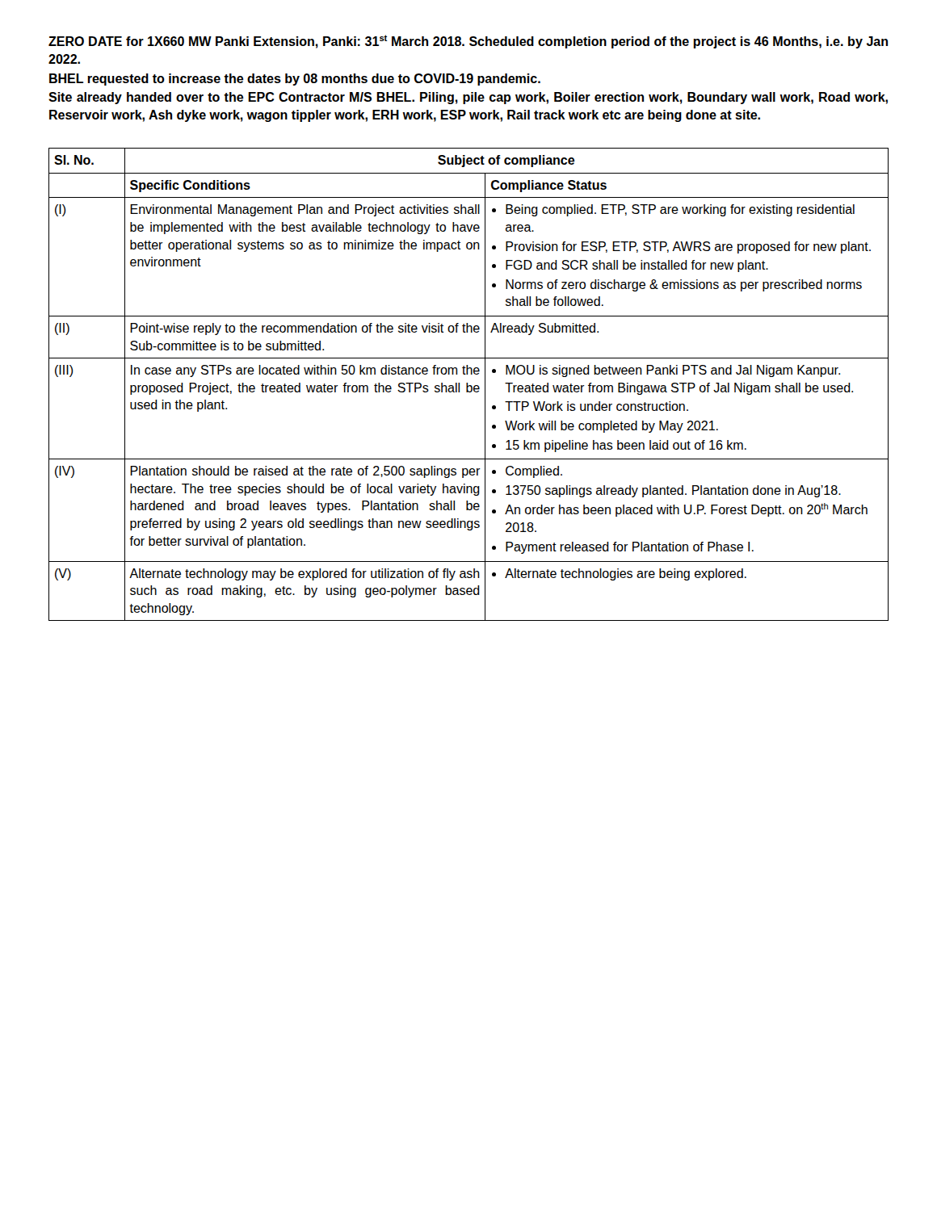ZERO DATE for 1X660 MW Panki Extension, Panki: 31st March 2018. Scheduled completion period of the project is 46 Months, i.e. by Jan 2022.
BHEL requested to increase the dates by 08 months due to COVID-19 pandemic.
Site already handed over to the EPC Contractor M/S BHEL. Piling, pile cap work, Boiler erection work, Boundary wall work, Road work, Reservoir work, Ash dyke work, wagon tippler work, ERH work, ESP work, Rail track work etc are being done at site.
| Sl. No. | Subject of compliance |
| --- | --- |
| | Specific Conditions | Compliance Status |
| (I) | Environmental Management Plan and Project activities shall be implemented with the best available technology to have better operational systems so as to minimize the impact on environment | Being complied. ETP, STP are working for existing residential area. Provision for ESP, ETP, STP, AWRS are proposed for new plant. FGD and SCR shall be installed for new plant. Norms of zero discharge & emissions as per prescribed norms shall be followed. |
| (II) | Point-wise reply to the recommendation of the site visit of the Sub-committee is to be submitted. | Already Submitted. |
| (III) | In case any STPs are located within 50 km distance from the proposed Project, the treated water from the STPs shall be used in the plant. | MOU is signed between Panki PTS and Jal Nigam Kanpur. Treated water from Bingawa STP of Jal Nigam shall be used. TTP Work is under construction. Work will be completed by May 2021. 15 km pipeline has been laid out of 16 km. |
| (IV) | Plantation should be raised at the rate of 2,500 saplings per hectare. The tree species should be of local variety having hardened and broad leaves types. Plantation shall be preferred by using 2 years old seedlings than new seedlings for better survival of plantation. | Complied. 13750 saplings already planted. Plantation done in Aug’18. An order has been placed with U.P. Forest Deptt. on 20 th March 2018. Payment released for Plantation of Phase I. |
| (V) | Alternate technology may be explored for utilization of fly ash such as road making, etc. by using geo-polymer based technology. | Alternate technologies are being explored. |